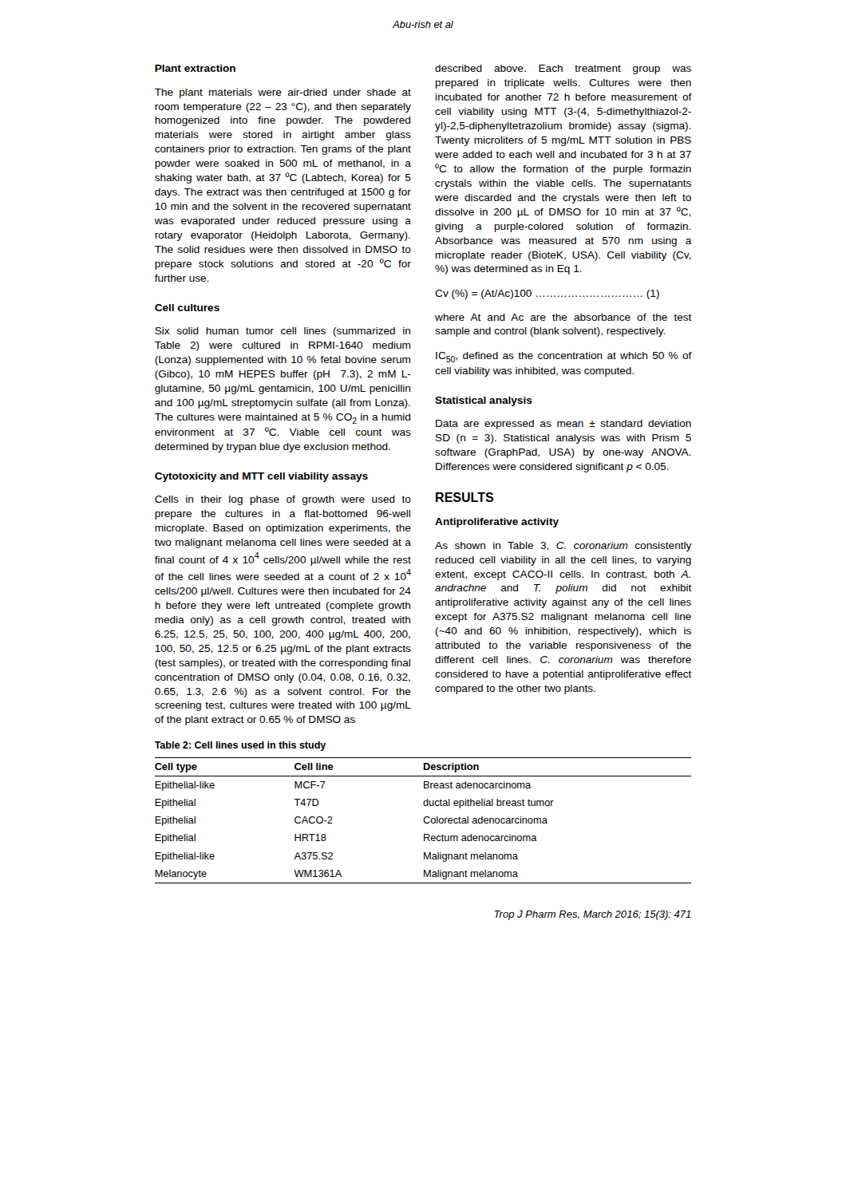Abu-rish et al
Plant extraction
The plant materials were air-dried under shade at room temperature (22 – 23 °C), and then separately homogenized into fine powder. The powdered materials were stored in airtight amber glass containers prior to extraction. Ten grams of the plant powder were soaked in 500 mL of methanol, in a shaking water bath, at 37 ºC (Labtech, Korea) for 5 days. The extract was then centrifuged at 1500 g for 10 min and the solvent in the recovered supernatant was evaporated under reduced pressure using a rotary evaporator (Heidolph Laborota, Germany). The solid residues were then dissolved in DMSO to prepare stock solutions and stored at -20 ºC for further use.
Cell cultures
Six solid human tumor cell lines (summarized in Table 2) were cultured in RPMI-1640 medium (Lonza) supplemented with 10 % fetal bovine serum (Gibco), 10 mM HEPES buffer (pH 7.3), 2 mM L-glutamine, 50 µg/mL gentamicin, 100 U/mL penicillin and 100 µg/mL streptomycin sulfate (all from Lonza). The cultures were maintained at 5 % CO2 in a humid environment at 37 ºC. Viable cell count was determined by trypan blue dye exclusion method.
Cytotoxicity and MTT cell viability assays
Cells in their log phase of growth were used to prepare the cultures in a flat-bottomed 96-well microplate. Based on optimization experiments, the two malignant melanoma cell lines were seeded at a final count of 4 x 104 cells/200 µl/well while the rest of the cell lines were seeded at a count of 2 x 104 cells/200 µl/well. Cultures were then incubated for 24 h before they were left untreated (complete growth media only) as a cell growth control, treated with 6.25, 12.5, 25, 50, 100, 200, 400 µg/mL 400, 200, 100, 50, 25, 12.5 or 6.25 µg/mL of the plant extracts (test samples), or treated with the corresponding final concentration of DMSO only (0.04, 0.08, 0.16, 0.32, 0.65, 1.3, 2.6 %) as a solvent control. For the screening test, cultures were treated with 100 µg/mL of the plant extract or 0.65 % of DMSO as
described above. Each treatment group was prepared in triplicate wells. Cultures were then incubated for another 72 h before measurement of cell viability using MTT (3-(4, 5-dimethylthiazol-2-yl)-2,5-diphenyltetrazolium bromide) assay (sigma). Twenty microliters of 5 mg/mL MTT solution in PBS were added to each well and incubated for 3 h at 37 ºC to allow the formation of the purple formazin crystals within the viable cells. The supernatants were discarded and the crystals were then left to dissolve in 200 µL of DMSO for 10 min at 37 ºC, giving a purple-colored solution of formazin. Absorbance was measured at 570 nm using a microplate reader (BioteK, USA). Cell viability (Cv, %) was determined as in Eq 1.
Cv (%) = (At/Ac)100 ………………………… (1)
where At and Ac are the absorbance of the test sample and control (blank solvent), respectively.
IC50, defined as the concentration at which 50 % of cell viability was inhibited, was computed.
Statistical analysis
Data are expressed as mean ± standard deviation SD (n = 3). Statistical analysis was with Prism 5 software (GraphPad, USA) by one-way ANOVA. Differences were considered significant p < 0.05.
RESULTS
Antiproliferative activity
As shown in Table 3, C. coronarium consistently reduced cell viability in all the cell lines, to varying extent, except CACO-II cells. In contrast, both A. andrachne and T. polium did not exhibit antiproliferative activity against any of the cell lines except for A375.S2 malignant melanoma cell line (~40 and 60 % inhibition, respectively), which is attributed to the variable responsiveness of the different cell lines. C. coronarium was therefore considered to have a potential antiproliferative effect compared to the other two plants.
Table 2: Cell lines used in this study
| Cell type | Cell line | Description |
| --- | --- | --- |
| Epithelial-like | MCF-7 | Breast adenocarcinoma |
| Epithelial | T47D | ductal epithelial breast tumor |
| Epithelial | CACO-2 | Colorectal adenocarcinoma |
| Epithelial | HRT18 | Rectum adenocarcinoma |
| Epithelial-like | A375.S2 | Malignant melanoma |
| Melanocyte | WM1361A | Malignant melanoma |
Trop J Pharm Res, March 2016; 15(3): 471